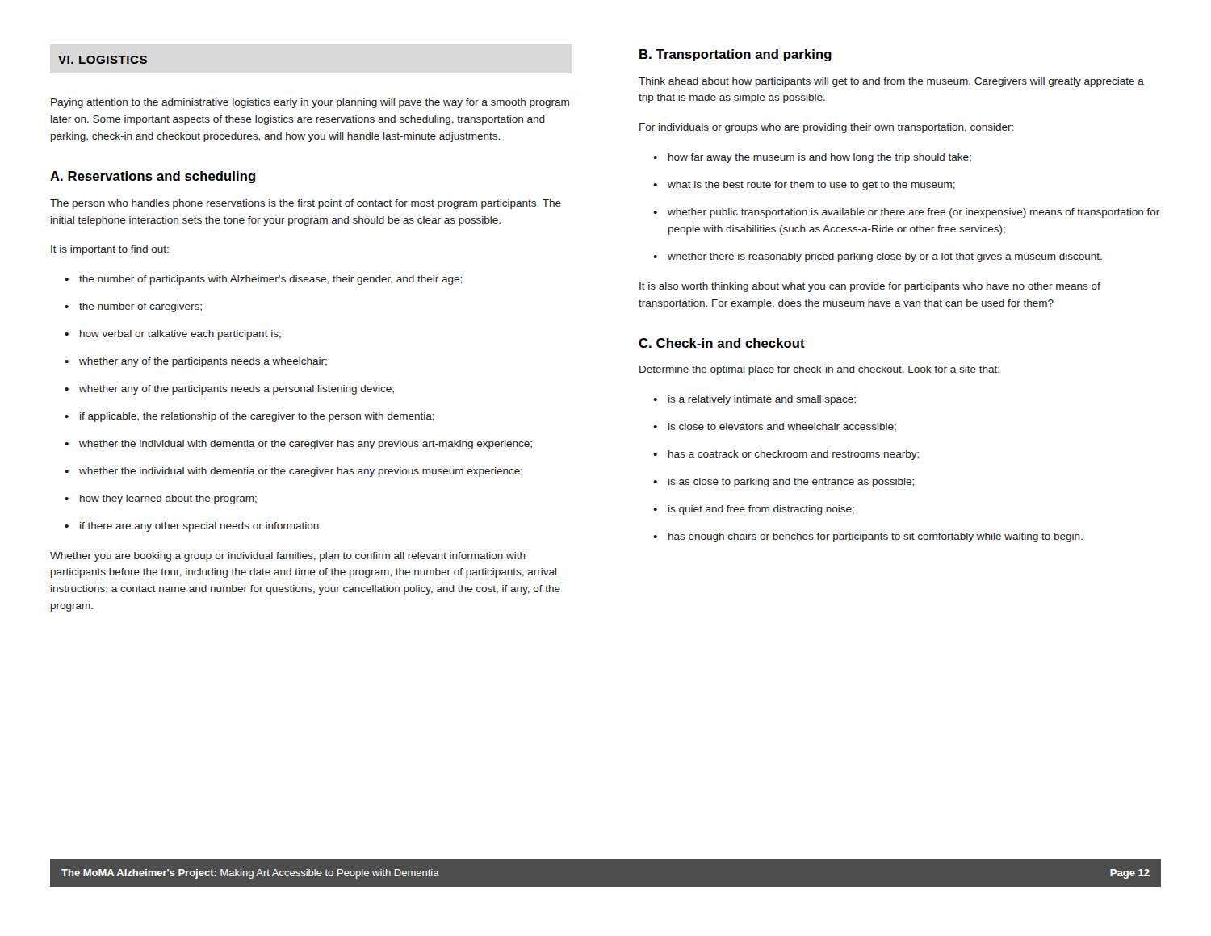VI. Logistics
Paying attention to the administrative logistics early in your planning will pave the way for a smooth program later on. Some important aspects of these logistics are reservations and scheduling, transportation and parking, check-in and checkout procedures, and how you will handle last-minute adjustments.
A. Reservations and scheduling
The person who handles phone reservations is the first point of contact for most program participants. The initial telephone interaction sets the tone for your program and should be as clear as possible.
It is important to find out:
the number of participants with Alzheimer's disease, their gender, and their age;
the number of caregivers;
how verbal or talkative each participant is;
whether any of the participants needs a wheelchair;
whether any of the participants needs a personal listening device;
if applicable, the relationship of the caregiver to the person with dementia;
whether the individual with dementia or the caregiver has any previous art-making experience;
whether the individual with dementia or the caregiver has any previous museum experience;
how they learned about the program;
if there are any other special needs or information.
Whether you are booking a group or individual families, plan to confirm all relevant information with participants before the tour, including the date and time of the program, the number of participants, arrival instructions, a contact name and number for questions, your cancellation policy, and the cost, if any, of the program.
B. Transportation and parking
Think ahead about how participants will get to and from the museum. Caregivers will greatly appreciate a trip that is made as simple as possible.
For individuals or groups who are providing their own transportation, consider:
how far away the museum is and how long the trip should take;
what is the best route for them to use to get to the museum;
whether public transportation is available or there are free (or inexpensive) means of transportation for people with disabilities (such as Access-a-Ride or other free services);
whether there is reasonably priced parking close by or a lot that gives a museum discount.
It is also worth thinking about what you can provide for participants who have no other means of transportation. For example, does the museum have a van that can be used for them?
C. Check-in and checkout
Determine the optimal place for check-in and checkout. Look for a site that:
is a relatively intimate and small space;
is close to elevators and wheelchair accessible;
has a coatrack or checkroom and restrooms nearby;
is as close to parking and the entrance as possible;
is quiet and free from distracting noise;
has enough chairs or benches for participants to sit comfortably while waiting to begin.
The MoMA Alzheimer's Project: Making Art Accessible to People with Dementia
Page 12